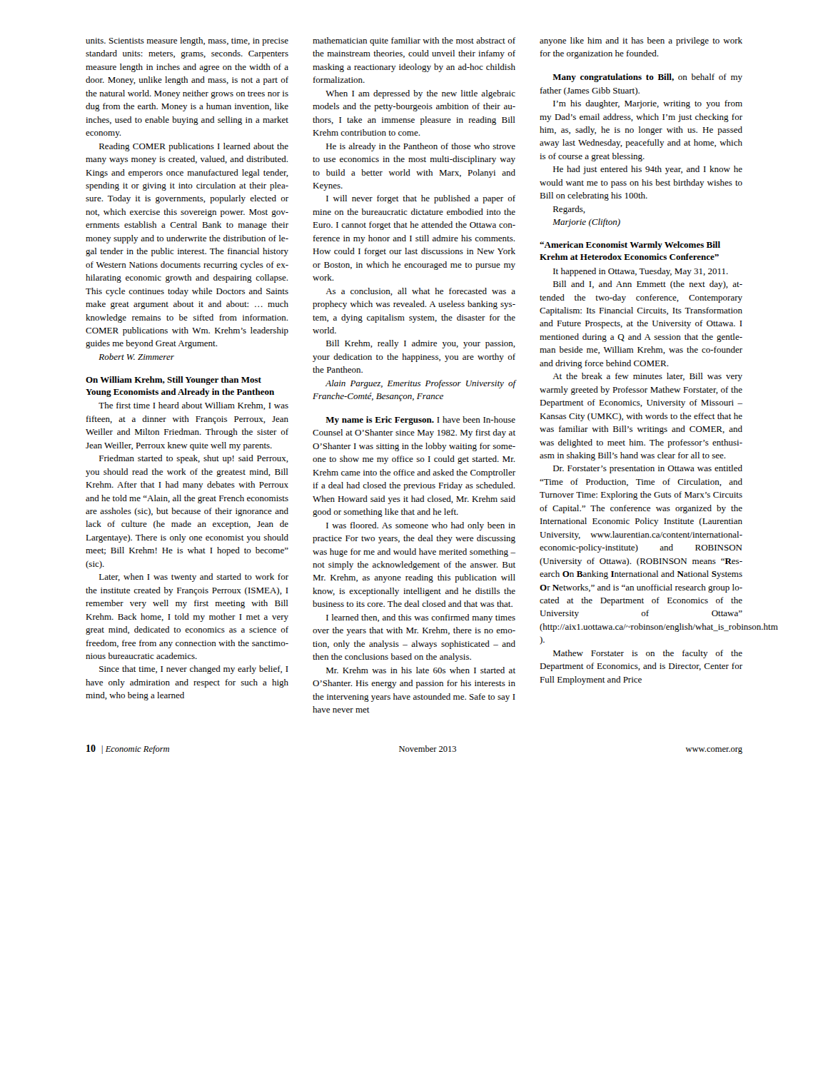units. Scientists measure length, mass, time, in precise standard units: meters, grams, seconds. Carpenters measure length in inches and agree on the width of a door. Money, unlike length and mass, is not a part of the natural world. Money neither grows on trees nor is dug from the earth. Money is a human invention, like inches, used to enable buying and selling in a market economy.
Reading COMER publications I learned about the many ways money is created, valued, and distributed. Kings and emperors once manufactured legal tender, spending it or giving it into circulation at their pleasure. Today it is governments, popularly elected or not, which exercise this sovereign power. Most governments establish a Central Bank to manage their money supply and to underwrite the distribution of legal tender in the public interest. The financial history of Western Nations documents recurring cycles of exhilarating economic growth and despairing collapse. This cycle continues today while Doctors and Saints make great argument about it and about: … much knowledge remains to be sifted from information. COMER publications with Wm. Krehm’s leadership guides me beyond Great Argument.
Robert W. Zimmerer
On William Krehm, Still Younger than Most Young Economists and Already in the Pantheon
The first time I heard about William Krehm, I was fifteen, at a dinner with François Perroux, Jean Weiller and Milton Friedman. Through the sister of Jean Weiller, Perroux knew quite well my parents.
Friedman started to speak, shut up! said Perroux, you should read the work of the greatest mind, Bill Krehm. After that I had many debates with Perroux and he told me “Alain, all the great French economists are assholes (sic), but because of their ignorance and lack of culture (he made an exception, Jean de Largentaye). There is only one economist you should meet; Bill Krehm! He is what I hoped to become” (sic).
Later, when I was twenty and started to work for the institute created by François Perroux (ISMEA), I remember very well my first meeting with Bill Krehm. Back home, I told my mother I met a very great mind, dedicated to economics as a science of freedom, free from any connection with the sanctimonious bureaucratic academics.
Since that time, I never changed my early belief, I have only admiration and respect for such a high mind, who being a learned
mathematician quite familiar with the most abstract of the mainstream theories, could unveil their infamy of masking a reactionary ideology by an ad-hoc childish formalization.
When I am depressed by the new little algebraic models and the petty-bourgeois ambition of their authors, I take an immense pleasure in reading Bill Krehm contribution to come.
He is already in the Pantheon of those who strove to use economics in the most multi-disciplinary way to build a better world with Marx, Polanyi and Keynes.
I will never forget that he published a paper of mine on the bureaucratic dictature embodied into the Euro. I cannot forget that he attended the Ottawa conference in my honor and I still admire his comments. How could I forget our last discussions in New York or Boston, in which he encouraged me to pursue my work.
As a conclusion, all what he forecasted was a prophecy which was revealed. A useless banking system, a dying capitalism system, the disaster for the world.
Bill Krehm, really I admire you, your passion, your dedication to the happiness, you are worthy of the Pantheon.
Alain Parguez, Emeritus Professor University of Franche-Comté, Besançon, France
My name is Eric Ferguson. I have been In-house Counsel at O’Shanter since May 1982. My first day at O’Shanter I was sitting in the lobby waiting for someone to show me my office so I could get started. Mr. Krehm came into the office and asked the Comptroller if a deal had closed the previous Friday as scheduled. When Howard said yes it had closed, Mr. Krehm said good or something like that and he left.
I was floored. As someone who had only been in practice For two years, the deal they were discussing was huge for me and would have merited something – not simply the acknowledgement of the answer. But Mr. Krehm, as anyone reading this publication will know, is exceptionally intelligent and he distills the business to its core. The deal closed and that was that.
I learned then, and this was confirmed many times over the years that with Mr. Krehm, there is no emotion, only the analysis – always sophisticated – and then the conclusions based on the analysis.
Mr. Krehm was in his late 60s when I started at O’Shanter. His energy and passion for his interests in the intervening years have astounded me. Safe to say I have never met
anyone like him and it has been a privilege to work for the organization he founded.
Many congratulations to Bill, on behalf of my father (James Gibb Stuart).
I’m his daughter, Marjorie, writing to you from my Dad’s email address, which I’m just checking for him, as, sadly, he is no longer with us. He passed away last Wednesday, peacefully and at home, which is of course a great blessing.
He had just entered his 94th year, and I know he would want me to pass on his best birthday wishes to Bill on celebrating his 100th.
Regards,
Marjorie (Clifton)
“American Economist Warmly Welcomes Bill Krehm at Heterodox Economics Conference”
It happened in Ottawa, Tuesday, May 31, 2011.
Bill and I, and Ann Emmett (the next day), attended the two-day conference, Contemporary Capitalism: Its Financial Circuits, Its Transformation and Future Prospects, at the University of Ottawa. I mentioned during a Q and A session that the gentleman beside me, William Krehm, was the co-founder and driving force behind COMER.
At the break a few minutes later, Bill was very warmly greeted by Professor Mathew Forstater, of the Department of Economics, University of Missouri – Kansas City (UMKC), with words to the effect that he was familiar with Bill’s writings and COMER, and was delighted to meet him. The professor’s enthusiasm in shaking Bill’s hand was clear for all to see.
Dr. Forstater’s presentation in Ottawa was entitled “Time of Production, Time of Circulation, and Turnover Time: Exploring the Guts of Marx’s Circuits of Capital.” The conference was organized by the International Economic Policy Institute (Laurentian University, www.laurentian.ca/content/international-economic-policy-institute) and ROBINSON (University of Ottawa). (ROBINSON means “Research On Banking International and National Systems Or Networks,” and is “an unofficial research group located at the Department of Economics of the University of Ottawa” (http://aix1.uottawa.ca/~robinson/english/what_is_robinson.htm ).
Mathew Forstater is on the faculty of the Department of Economics, and is Director, Center for Full Employment and Price
10 | Economic Reform
November 2013
www.comer.org